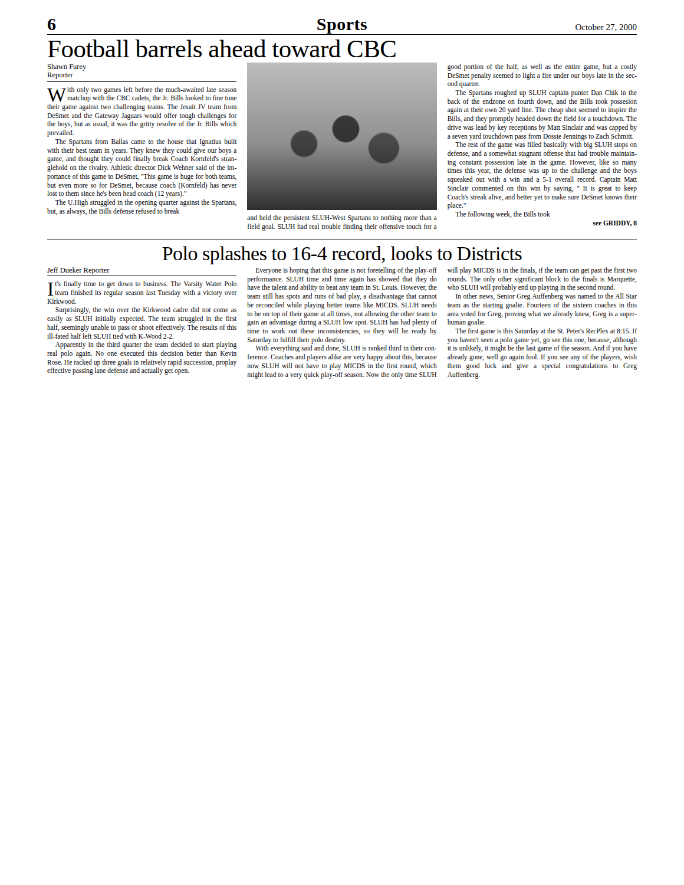6
Sports
October 27, 2000
Football barrels ahead toward CBC
Shawn Furey Reporter
With only two games left before the much-awaited late season matchup with the CBC cadets, the Jr. Bills looked to fine tune their game against two challenging teams. The Jesuit JV team from DeSmet and the Gateway Jaguars would offer tough challenges for the boys, but as usual, it was the gritty resolve of the Jr. Bills which prevailed.
The Spartans from Ballas came to the house that Ignatius built with their best team in years. They knew they could give our boys a game, and thought they could finally break Coach Kornfeld's stranglehold on the rivalry. Athletic director Dick Wehner said of the importance of this game to DeSmet, "This game is huge for both teams, but even more so for DeSmet, because coach (Kornfeld) has never lost to them since he's been head coach (12 years)."
The U.High struggled in the opening quarter against the Spartans, but, as always, the Bills defense refused to break
and held the persistent SLUH-West Spartans to nothing more than a field goal. SLUH had real trouble finding their offensive touch for a good portion of the half, as well as the entire game, but a costly DeSmet penalty seemed to light a fire under our boys late in the second quarter.
The Spartans roughed up SLUH captain punter Dan Chik in the back of the endzone on fourth down, and the Bills took possesion again at their own 20 yard line. The cheap shot seemed to inspire the Bills, and they promptly headed down the field for a touchdown. The drive was lead by key receptions by Matt Sinclair and was capped by a seven yard touchdown pass from Dossie Jennings to Zach Schmitt.
The rest of the game was filled basically with big SLUH stops on defense, and a somewhat stagnant offense that had trouble maintaining constant possession late in the game. However, like so many times this year, the defense was up to the challenge and the boys squeaked out with a win and a 5-1 overall record. Captain Matt Sinclair commented on this win by saying, " It is great to keep Coach's streak alive, and better yet to make sure DeSmet knows their place."
The following week, the Bills took
see GRIDDY, 8
Polo splashes to 16-4 record, looks to Districts
Jeff Dueker Reporter
It's finally time to get down to business. The Varsity Water Polo team finished its regular season last Tuesday with a victory over Kirkwood.
Surprisingly, the win over the Kirkwood cadre did not come as easily as SLUH initially expected. The team struggled in the first half, seemingly unable to pass or shoot effectively. The results of this ill-fated half left SLUH tied with K-Wood 2-2.
Apparently in the third quarter the team decided to start playing real polo again. No one executed this decision better than Kevin Rose. He racked up three goals in relatively rapid succession, proplay effective passing lane defense and actually get open.
Everyone is hoping that this game is not foretelling of the play-off performance. SLUH time and time again has showed that they do have the talent and ability to beat any team in St. Louis. However, the team still has spots and runs of bad play, a disadvantage that cannot be reconciled while playing better teams like MICDS. SLUH needs to be on top of their game at all times, not allowing the other team to gain an advantage during a SLUH low spot. SLUH has had plenty of time to work out these inconsistencies, so they will be ready by Saturday to fulfill their polo destiny.
With everything said and done, SLUH is ranked third in their conference. Coaches and players alike are very happy about this, because now SLUH will not have to play MICDS in the first round, which might lead to a very quick play-off season. Now the only time SLUH will play MICDS is in the finals, if the team can get past the first two rounds. The only other significant block to the finals is Marquette, who SLUH will probably end up playing in the second round.
In other news, Senior Greg Auffenberg was named to the All Star team as the starting goalie. Fourteen of the sixteen coaches in this area voted for Greg, proving what we already knew, Greg is a superhuman goalie.
The first game is this Saturday at the St. Peter's RecPlex at 8:15. If you haven't seen a polo game yet, go see this one, because, although it is unlikely, it might be the last game of the season. And if you have already gone, well go again fool. If you see any of the players, wish them good luck and give a special congratulations to Greg Auffenberg.